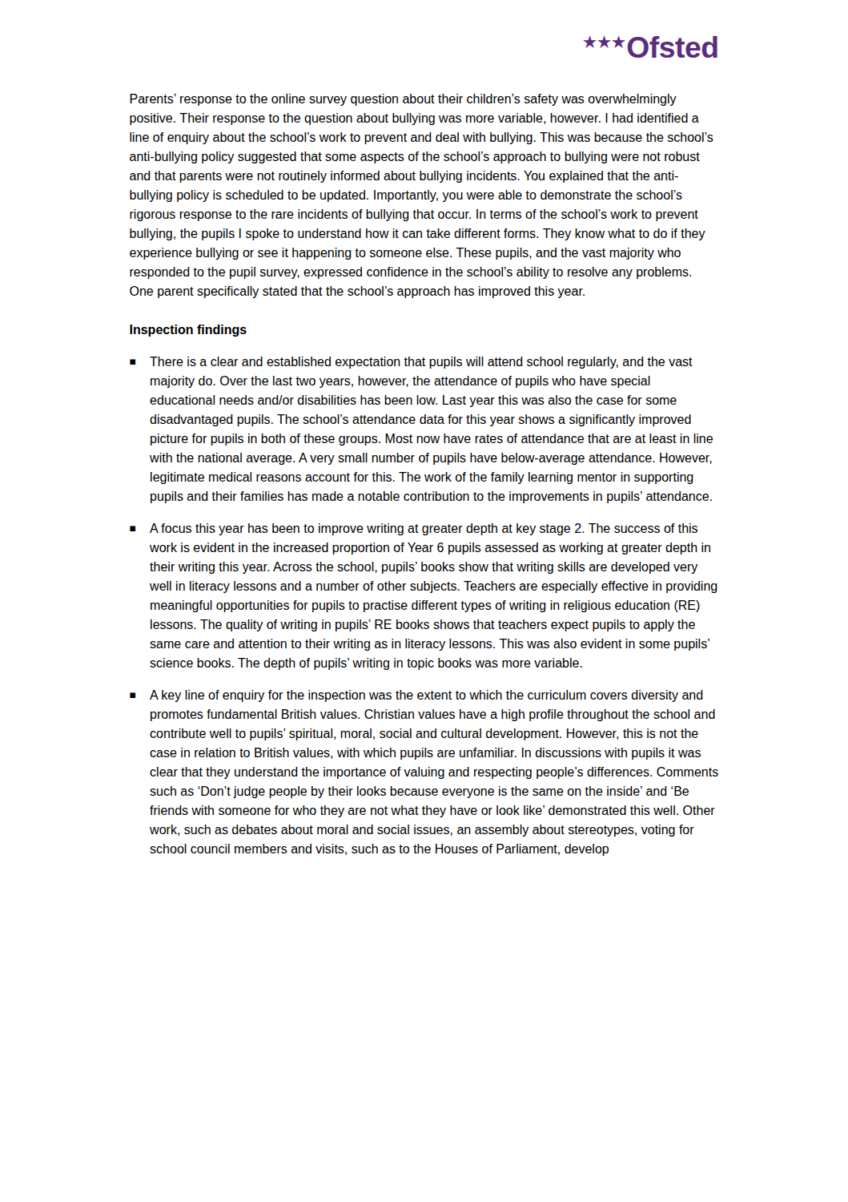★★★Ofsted
Parents’ response to the online survey question about their children’s safety was overwhelmingly positive. Their response to the question about bullying was more variable, however. I had identified a line of enquiry about the school’s work to prevent and deal with bullying. This was because the school’s anti-bullying policy suggested that some aspects of the school’s approach to bullying were not robust and that parents were not routinely informed about bullying incidents. You explained that the anti-bullying policy is scheduled to be updated. Importantly, you were able to demonstrate the school’s rigorous response to the rare incidents of bullying that occur. In terms of the school’s work to prevent bullying, the pupils I spoke to understand how it can take different forms. They know what to do if they experience bullying or see it happening to someone else. These pupils, and the vast majority who responded to the pupil survey, expressed confidence in the school’s ability to resolve any problems. One parent specifically stated that the school’s approach has improved this year.
Inspection findings
There is a clear and established expectation that pupils will attend school regularly, and the vast majority do. Over the last two years, however, the attendance of pupils who have special educational needs and/or disabilities has been low. Last year this was also the case for some disadvantaged pupils. The school’s attendance data for this year shows a significantly improved picture for pupils in both of these groups. Most now have rates of attendance that are at least in line with the national average. A very small number of pupils have below-average attendance. However, legitimate medical reasons account for this. The work of the family learning mentor in supporting pupils and their families has made a notable contribution to the improvements in pupils’ attendance.
A focus this year has been to improve writing at greater depth at key stage 2. The success of this work is evident in the increased proportion of Year 6 pupils assessed as working at greater depth in their writing this year. Across the school, pupils’ books show that writing skills are developed very well in literacy lessons and a number of other subjects. Teachers are especially effective in providing meaningful opportunities for pupils to practise different types of writing in religious education (RE) lessons. The quality of writing in pupils’ RE books shows that teachers expect pupils to apply the same care and attention to their writing as in literacy lessons. This was also evident in some pupils’ science books. The depth of pupils’ writing in topic books was more variable.
A key line of enquiry for the inspection was the extent to which the curriculum covers diversity and promotes fundamental British values. Christian values have a high profile throughout the school and contribute well to pupils’ spiritual, moral, social and cultural development. However, this is not the case in relation to British values, with which pupils are unfamiliar. In discussions with pupils it was clear that they understand the importance of valuing and respecting people’s differences. Comments such as ‘Don’t judge people by their looks because everyone is the same on the inside’ and ‘Be friends with someone for who they are not what they have or look like’ demonstrated this well. Other work, such as debates about moral and social issues, an assembly about stereotypes, voting for school council members and visits, such as to the Houses of Parliament, develop